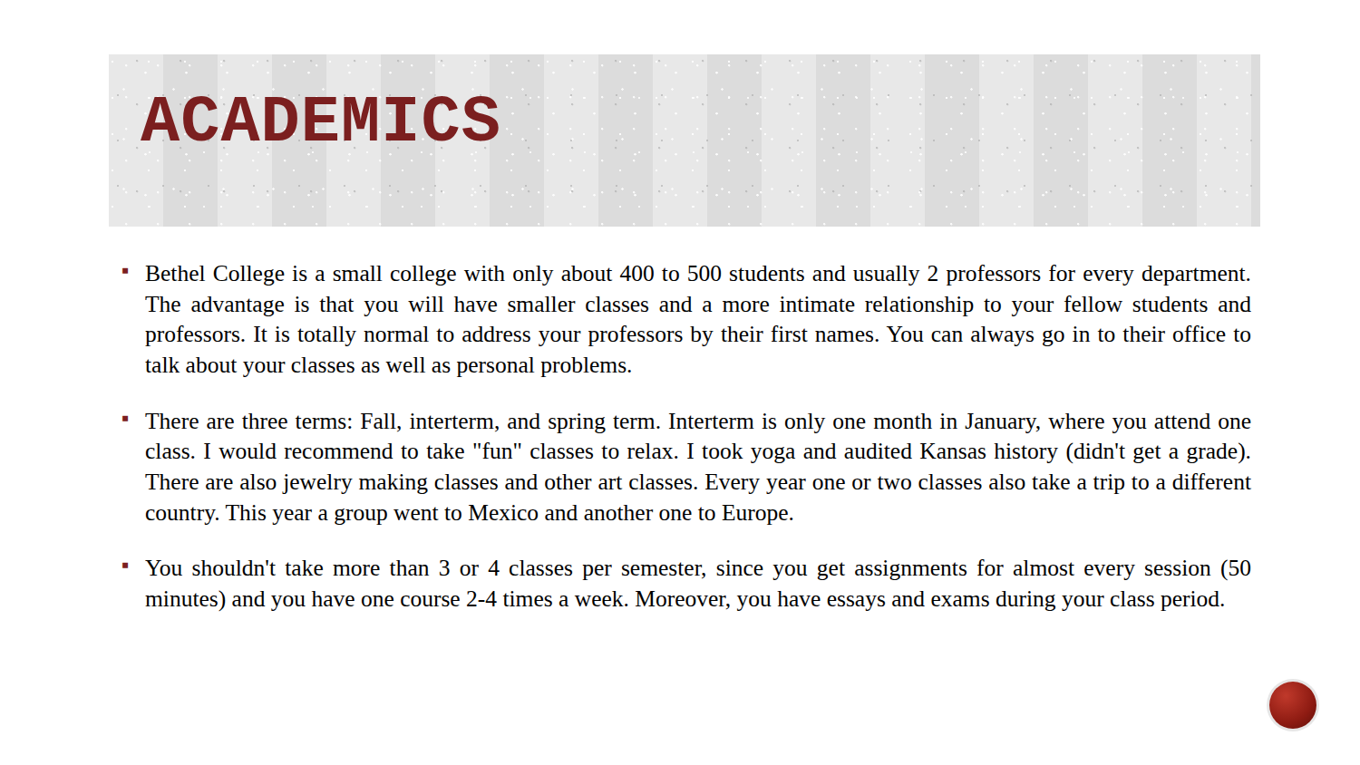Academics
Bethel College is a small college with only about 400 to 500 students and usually 2 professors for every department. The advantage is that you will have smaller classes and a more intimate relationship to your fellow students and professors. It is totally normal to address your professors by their first names. You can always go in to their office to talk about your classes as well as personal problems.
There are three terms: Fall, interterm, and spring term. Interterm is only one month in January, where you attend one class. I would recommend to take "fun" classes to relax. I took yoga and audited Kansas history (didn't get a grade). There are also jewelry making classes and other art classes. Every year one or two classes also take a trip to a different country. This year a group went to Mexico and another one to Europe.
You shouldn't take more than 3 or 4 classes per semester, since you get assignments for almost every session (50 minutes) and you have one course 2-4 times a week. Moreover, you have essays and exams during your class period.